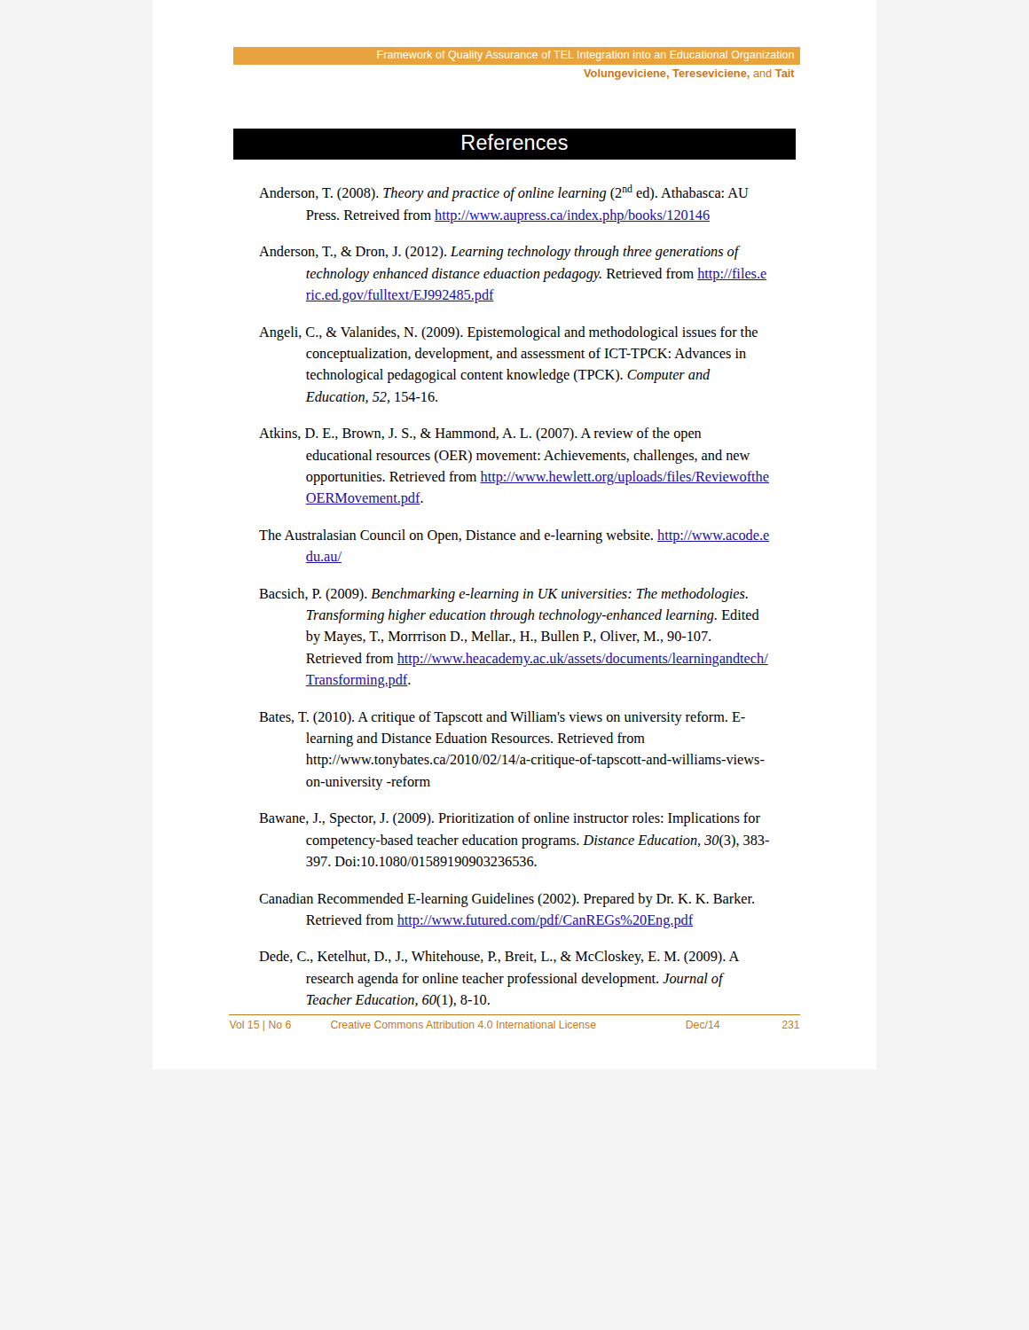Framework of Quality Assurance of TEL Integration into an Educational Organization
Volungeviciene, Tereseviciene, and Tait
References
Anderson, T. (2008). Theory and practice of online learning (2nd ed). Athabasca: AU Press. Retreived from http://www.aupress.ca/index.php/books/120146
Anderson, T., & Dron, J. (2012). Learning technology through three generations of technology enhanced distance eduaction pedagogy. Retrieved from http://files.eric.ed.gov/fulltext/EJ992485.pdf
Angeli, C., & Valanides, N. (2009). Epistemological and methodological issues for the conceptualization, development, and assessment of ICT-TPCK: Advances in technological pedagogical content knowledge (TPCK). Computer and Education, 52, 154-16.
Atkins, D. E., Brown, J. S., & Hammond, A. L. (2007). A review of the open educational resources (OER) movement: Achievements, challenges, and new opportunities. Retrieved from http://www.hewlett.org/uploads/files/ReviewoftheOERMovement.pdf.
The Australasian Council on Open, Distance and e-learning website. http://www.acode.edu.au/
Bacsich, P. (2009). Benchmarking e-learning in UK universities: The methodologies. Transforming higher education through technology-enhanced learning. Edited by Mayes, T., Morrrison D., Mellar., H., Bullen P., Oliver, M., 90-107. Retrieved from http://www.heacademy.ac.uk/assets/documents/learningandtech/Transforming.pdf.
Bates, T. (2010). A critique of Tapscott and William's views on university reform. E-learning and Distance Eduation Resources. Retrieved from http://www.tonybates.ca/2010/02/14/a-critique-of-tapscott-and-williams-views-on-university -reform
Bawane, J., Spector, J. (2009). Prioritization of online instructor roles: Implications for competency-based teacher education programs. Distance Education, 30(3), 383-397. Doi:10.1080/01589190903236536.
Canadian Recommended E-learning Guidelines (2002). Prepared by Dr. K. K. Barker. Retrieved from http://www.futured.com/pdf/CanREGs%20Eng.pdf
Dede, C., Ketelhut, D., J., Whitehouse, P., Breit, L., & McCloskey, E. M. (2009). A research agenda for online teacher professional development. Journal of Teacher Education, 60(1), 8-10.
| Vol 15 / No 6 | Creative Commons Attribution 4.0 International License | Dec/14 | 231 |